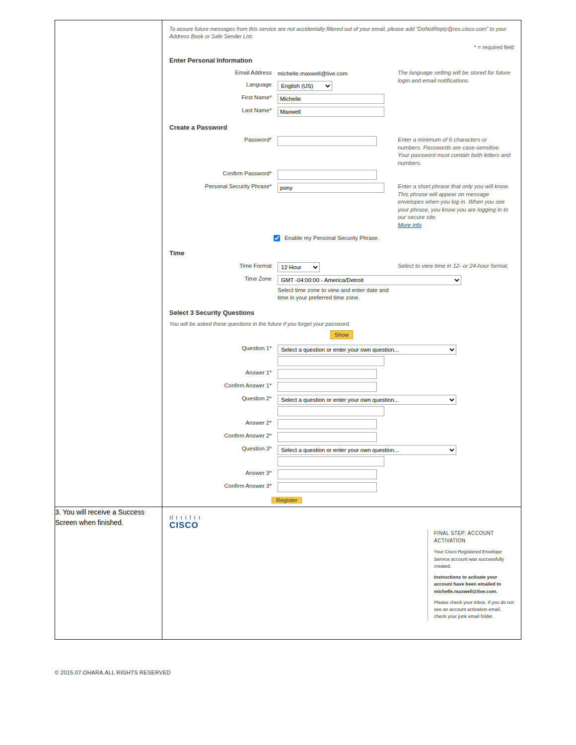| | To assure future messages from this service are not accidentally filtered out of your email, please add "DoNotReply@res.cisco.com" to your Address Book or Safe Sender List. * = required field Enter Personal Information / Email Address / michelle.maxwell@live.com / The language setting will be stored for future login and email notifications. / / Language / English (US) / / First Name* / / / / Last Name* / / / Create a Password / Password* / / Enter a minimum of 6 characters or numbers. Passwords are case-sensitive. Your password must contain both letters and numbers. / / Confirm Password* / / / / Personal Security Phrase* / / Enter a short phrase that only you will know. This phrase will appear on message envelopes when you log in. When you see your phrase, you know you are logging in to our secure site. More info / Enable my Personal Security Phrase. Time / Time Format / 12 Hour / Select to view time in 12- or 24-hour format. / / Time Zone / GMT -04:00:00 - America/Detroit Select time zone to view and enter date and time in your preferred time zone. / Select 3 Security Questions You will be asked these questions in the future if you forget your password. Show / Question 1* / Select a question or enter your own question... / / Answer 1* / / / / Confirm Answer 1* / / / / Question 2* / Select a question or enter your own question... / / Answer 2* / / / / Confirm Answer 2* / / / / Question 3* / Select a question or enter your own question... / / Answer 3* / / / / Confirm Answer 3* / / / Register |
| 3. You will receive a Success Screen when finished. | ıl ı ı ı l ı ı CISCO FINAL STEP: ACCOUNT ACTIVATION Your Cisco Registered Envelope Service account was successfully created. Instructions to activate your account have been emailed to michelle.maxwell@live.com. Please check your inbox. If you do not see an account activation email, check your junk email folder. |
© 2015.07.OHARA.ALL RIGHTS RESERVED